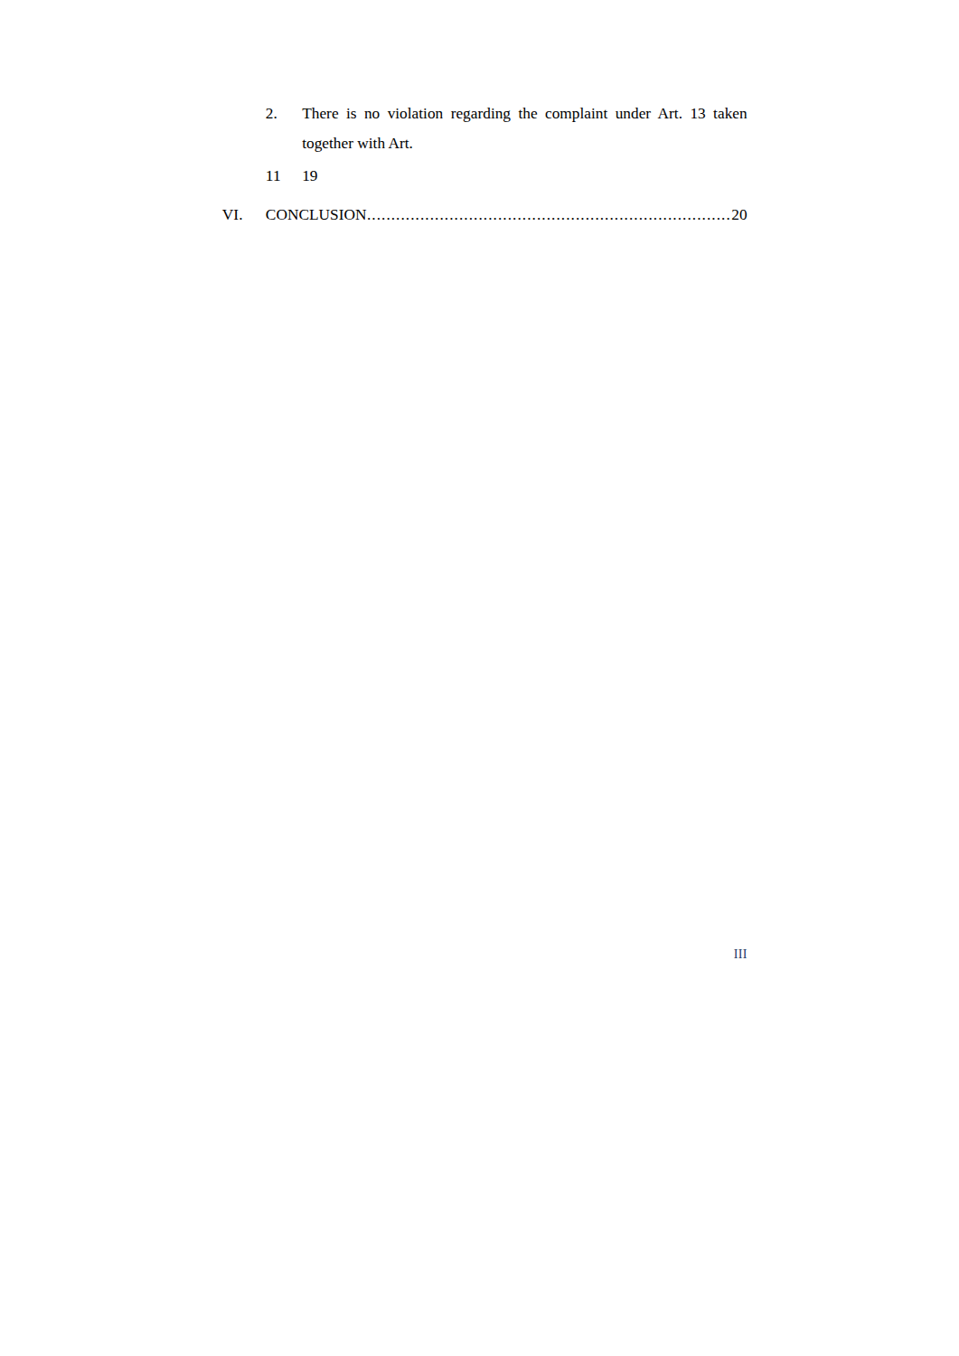2. There is no violation regarding the complaint under Art. 13 taken together with Art.
11 19
VI. CONCLUSION .................................................................................................................. 20
III